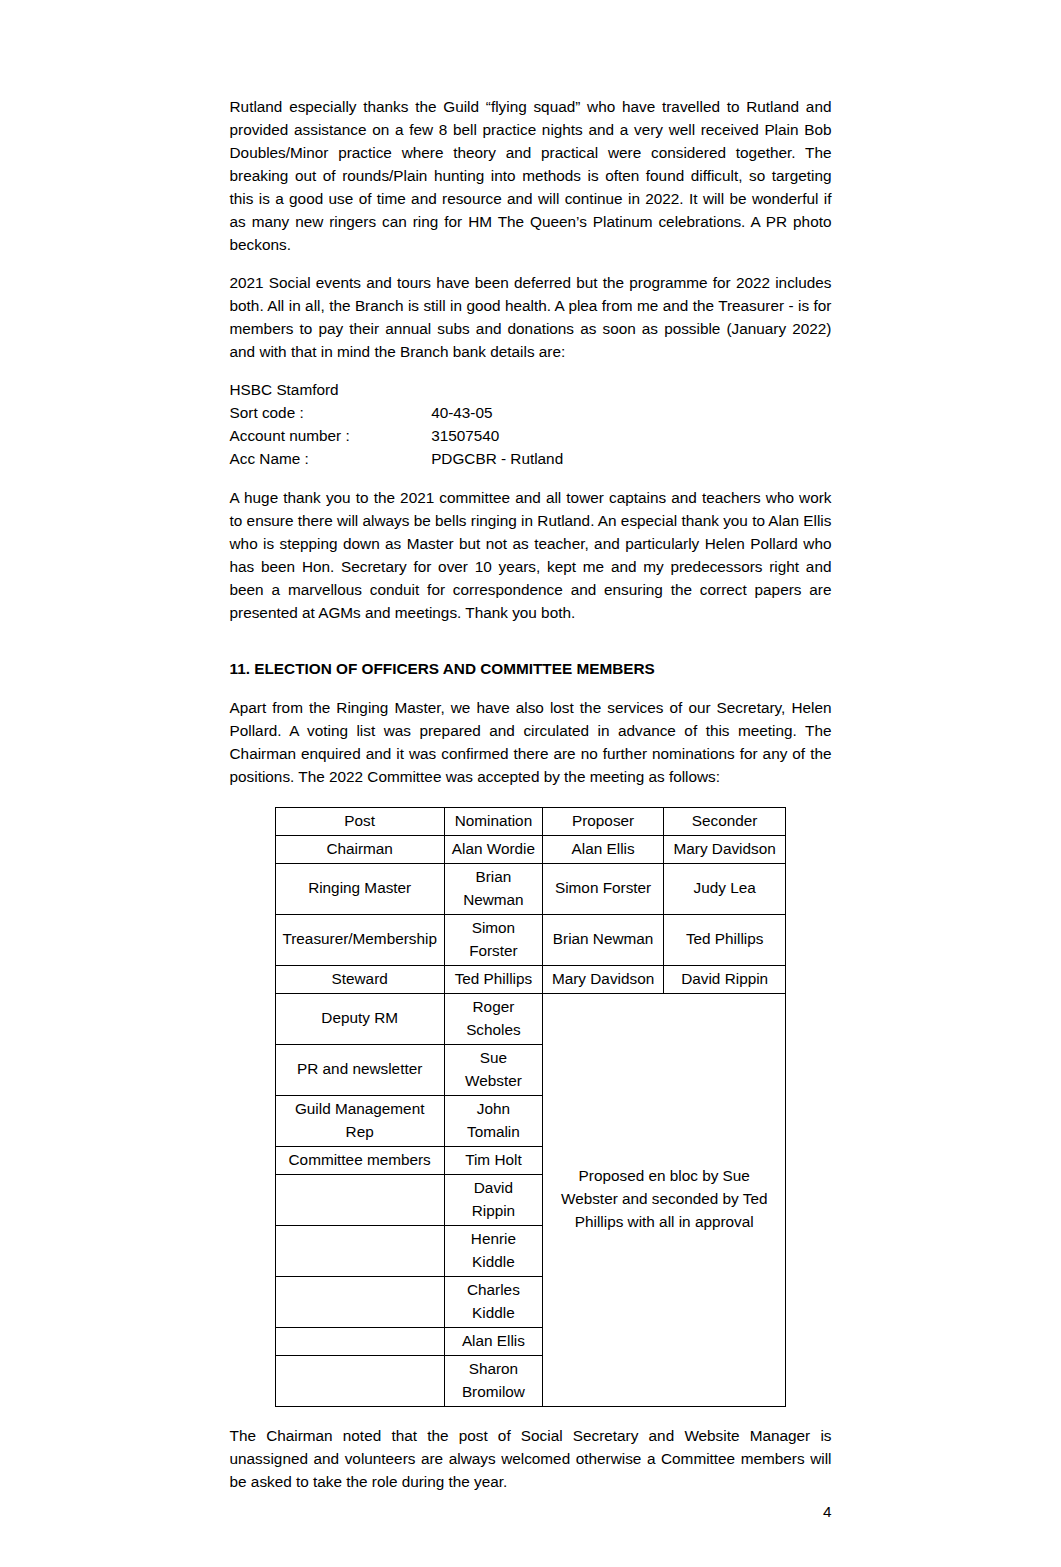Rutland especially thanks the Guild “flying squad” who have travelled to Rutland and provided assistance on a few 8 bell practice nights and a very well received Plain Bob Doubles/Minor practice where theory and practical were considered together. The breaking out of rounds/Plain hunting into methods is often found difficult, so targeting this is a good use of time and resource and will continue in 2022. It will be wonderful if as many new ringers can ring for HM The Queen’s Platinum celebrations. A PR photo beckons.
2021 Social events and tours have been deferred but the programme for 2022 includes both. All in all, the Branch is still in good health. A plea from me and the Treasurer - is for members to pay their annual subs and donations as soon as possible (January 2022) and with that in mind the Branch bank details are:
| HSBC Stamford | |
| Sort code : | 40-43-05 |
| Account number : | 31507540 |
| Acc Name : | PDGCBR - Rutland |
A huge thank you to the 2021 committee and all tower captains and teachers who work to ensure there will always be bells ringing in Rutland. An especial thank you to Alan Ellis who is stepping down as Master but not as teacher, and particularly Helen Pollard who has been Hon. Secretary for over 10 years, kept me and my predecessors right and been a marvellous conduit for correspondence and ensuring the correct papers are presented at AGMs and meetings. Thank you both.
11. ELECTION OF OFFICERS AND COMMITTEE MEMBERS
Apart from the Ringing Master, we have also lost the services of our Secretary, Helen Pollard. A voting list was prepared and circulated in advance of this meeting. The Chairman enquired and it was confirmed there are no further nominations for any of the positions. The 2022 Committee was accepted by the meeting as follows:
| Post | Nomination | Proposer | Seconder |
| Chairman | Alan Wordie | Alan Ellis | Mary Davidson |
| Ringing Master | Brian Newman | Simon Forster | Judy Lea |
| Treasurer/Membership | Simon Forster | Brian Newman | Ted Phillips |
| Steward | Ted Phillips | Mary Davidson | David Rippin |
| Deputy RM | Roger Scholes | Proposed en bloc by Sue Webster and seconded by Ted Phillips with all in approval |
| PR and newsletter | Sue Webster |
| Guild Management Rep | John Tomalin |
| Committee members | Tim Holt |
| | David Rippin |
| | Henrie Kiddle |
| | Charles Kiddle |
| | Alan Ellis |
| | Sharon Bromilow |
The Chairman noted that the post of Social Secretary and Website Manager is unassigned and volunteers are always welcomed otherwise a Committee members will be asked to take the role during the year.
4